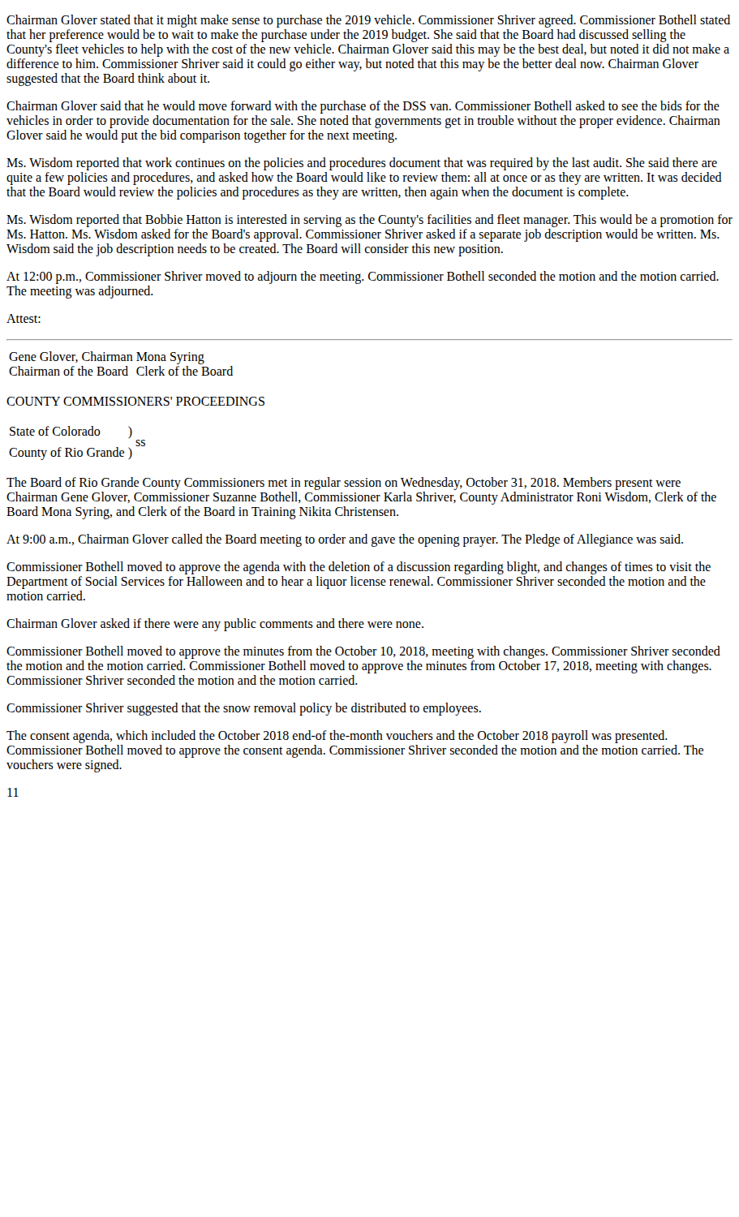Chairman Glover stated that it might make sense to purchase the 2019 vehicle. Commissioner Shriver agreed. Commissioner Bothell stated that her preference would be to wait to make the purchase under the 2019 budget. She said that the Board had discussed selling the County's fleet vehicles to help with the cost of the new vehicle. Chairman Glover said this may be the best deal, but noted it did not make a difference to him. Commissioner Shriver said it could go either way, but noted that this may be the better deal now. Chairman Glover suggested that the Board think about it.
Chairman Glover said that he would move forward with the purchase of the DSS van. Commissioner Bothell asked to see the bids for the vehicles in order to provide documentation for the sale. She noted that governments get in trouble without the proper evidence. Chairman Glover said he would put the bid comparison together for the next meeting.
Ms. Wisdom reported that work continues on the policies and procedures document that was required by the last audit. She said there are quite a few policies and procedures, and asked how the Board would like to review them: all at once or as they are written. It was decided that the Board would review the policies and procedures as they are written, then again when the document is complete.
Ms. Wisdom reported that Bobbie Hatton is interested in serving as the County's facilities and fleet manager. This would be a promotion for Ms. Hatton. Ms. Wisdom asked for the Board's approval. Commissioner Shriver asked if a separate job description would be written. Ms. Wisdom said the job description needs to be created. The Board will consider this new position.
At 12:00 p.m., Commissioner Shriver moved to adjourn the meeting. Commissioner Bothell seconded the motion and the motion carried. The meeting was adjourned.
Attest:
| Gene Glover, Chairman Chairman of the Board | Mona Syring Clerk of the Board |
COUNTY COMMISSIONERS' PROCEEDINGS
| State of Colorado | ) | ss |
| County of Rio Grande | ) |
The Board of Rio Grande County Commissioners met in regular session on Wednesday, October 31, 2018. Members present were Chairman Gene Glover, Commissioner Suzanne Bothell, Commissioner Karla Shriver, County Administrator Roni Wisdom, Clerk of the Board Mona Syring, and Clerk of the Board in Training Nikita Christensen.
At 9:00 a.m., Chairman Glover called the Board meeting to order and gave the opening prayer. The Pledge of Allegiance was said.
Commissioner Bothell moved to approve the agenda with the deletion of a discussion regarding blight, and changes of times to visit the Department of Social Services for Halloween and to hear a liquor license renewal. Commissioner Shriver seconded the motion and the motion carried.
Chairman Glover asked if there were any public comments and there were none.
Commissioner Bothell moved to approve the minutes from the October 10, 2018, meeting with changes. Commissioner Shriver seconded the motion and the motion carried. Commissioner Bothell moved to approve the minutes from October 17, 2018, meeting with changes. Commissioner Shriver seconded the motion and the motion carried.
Commissioner Shriver suggested that the snow removal policy be distributed to employees.
The consent agenda, which included the October 2018 end-of the-month vouchers and the October 2018 payroll was presented. Commissioner Bothell moved to approve the consent agenda. Commissioner Shriver seconded the motion and the motion carried. The vouchers were signed.
11